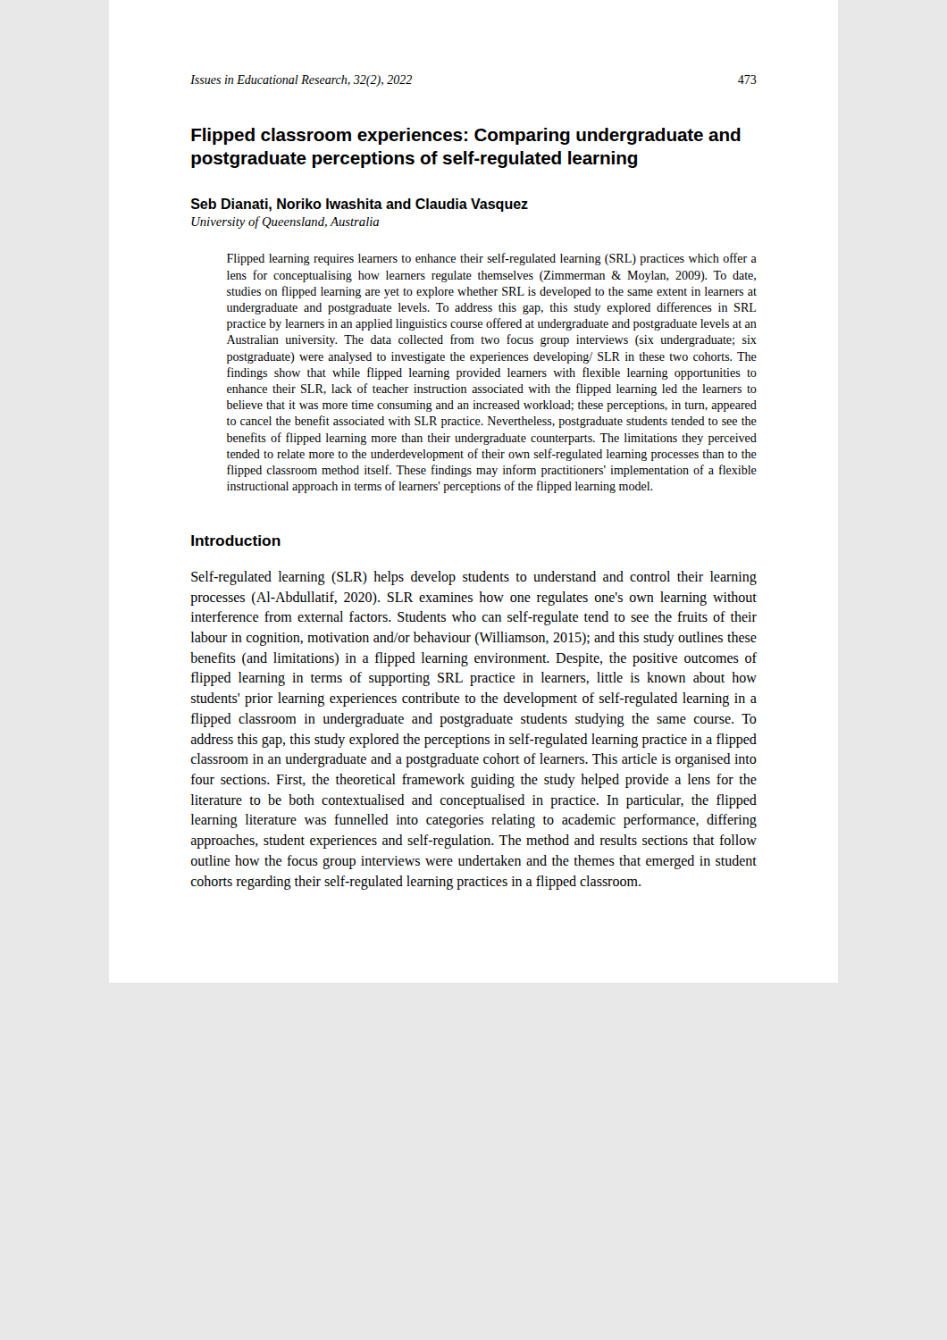Issues in Educational Research, 32(2), 2022 473
Flipped classroom experiences: Comparing undergraduate and postgraduate perceptions of self-regulated learning
Seb Dianati, Noriko Iwashita and Claudia Vasquez
University of Queensland, Australia
Flipped learning requires learners to enhance their self-regulated learning (SRL) practices which offer a lens for conceptualising how learners regulate themselves (Zimmerman & Moylan, 2009). To date, studies on flipped learning are yet to explore whether SRL is developed to the same extent in learners at undergraduate and postgraduate levels. To address this gap, this study explored differences in SRL practice by learners in an applied linguistics course offered at undergraduate and postgraduate levels at an Australian university. The data collected from two focus group interviews (six undergraduate; six postgraduate) were analysed to investigate the experiences developing/ SLR in these two cohorts. The findings show that while flipped learning provided learners with flexible learning opportunities to enhance their SLR, lack of teacher instruction associated with the flipped learning led the learners to believe that it was more time consuming and an increased workload; these perceptions, in turn, appeared to cancel the benefit associated with SLR practice. Nevertheless, postgraduate students tended to see the benefits of flipped learning more than their undergraduate counterparts. The limitations they perceived tended to relate more to the underdevelopment of their own self-regulated learning processes than to the flipped classroom method itself. These findings may inform practitioners' implementation of a flexible instructional approach in terms of learners' perceptions of the flipped learning model.
Introduction
Self-regulated learning (SLR) helps develop students to understand and control their learning processes (Al-Abdullatif, 2020). SLR examines how one regulates one's own learning without interference from external factors. Students who can self-regulate tend to see the fruits of their labour in cognition, motivation and/or behaviour (Williamson, 2015); and this study outlines these benefits (and limitations) in a flipped learning environment. Despite, the positive outcomes of flipped learning in terms of supporting SRL practice in learners, little is known about how students' prior learning experiences contribute to the development of self-regulated learning in a flipped classroom in undergraduate and postgraduate students studying the same course. To address this gap, this study explored the perceptions in self-regulated learning practice in a flipped classroom in an undergraduate and a postgraduate cohort of learners. This article is organised into four sections. First, the theoretical framework guiding the study helped provide a lens for the literature to be both contextualised and conceptualised in practice. In particular, the flipped learning literature was funnelled into categories relating to academic performance, differing approaches, student experiences and self-regulation. The method and results sections that follow outline how the focus group interviews were undertaken and the themes that emerged in student cohorts regarding their self-regulated learning practices in a flipped classroom.